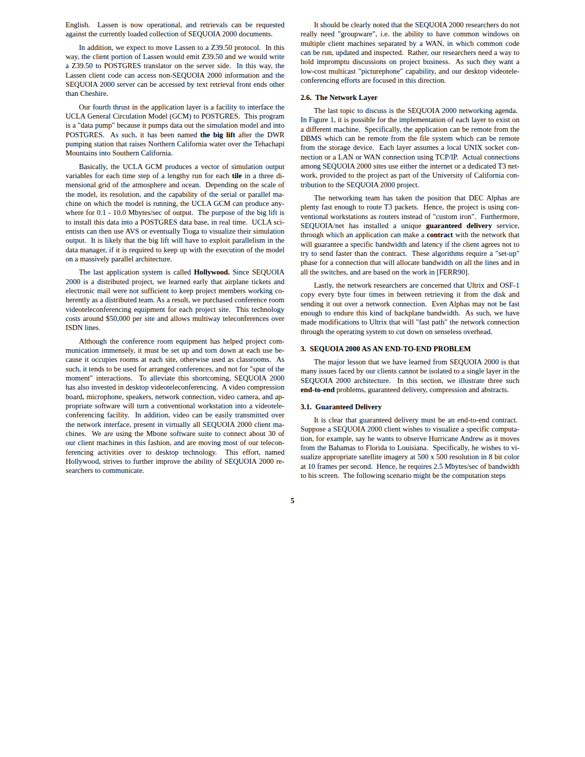English. Lassen is now operational, and retrievals can be requested against the currently loaded collection of SEQUOIA 2000 documents.
In addition, we expect to move Lassen to a Z39.50 protocol. In this way, the client portion of Lassen would emit Z39.50 and we would write a Z39.50 to POSTGRES translator on the server side. In this way, the Lassen client code can access non-SEQUOIA 2000 information and the SEQUOIA 2000 server can be accessed by text retrieval front ends other than Cheshire.
Our fourth thrust in the application layer is a facility to interface the UCLA General Circulation Model (GCM) to POSTGRES. This program is a "data pump" because it pumps data out the simulation model and into POSTGRES. As such, it has been named the big lift after the DWR pumping station that raises Northern California water over the Tehachapi Mountains into Southern California.
Basically, the UCLA GCM produces a vector of simulation output variables for each time step of a lengthy run for each tile in a three dimensional grid of the atmosphere and ocean. Depending on the scale of the model, its resolution, and the capability of the serial or parallel machine on which the model is running, the UCLA GCM can produce anywhere for 0.1 - 10.0 Mbytes/sec of output. The purpose of the big lift is to install this data into a POSTGRES data base, in real time. UCLA scientists can then use AVS or eventually Tioga to visualize their simulation output. It is likely that the big lift will have to exploit parallelism in the data manager, if it is required to keep up with the execution of the model on a massively parallel architecture.
The last application system is called Hollywood. Since SEQUOIA 2000 is a distributed project, we learned early that airplane tickets and electronic mail were not sufficient to keep project members working coherently as a distributed team. As a result, we purchased conference room videoteleconferencing equipment for each project site. This technology costs around $50,000 per site and allows multiway teleconferences over ISDN lines.
Although the conference room equipment has helped project communication immensely, it must be set up and torn down at each use because it occupies rooms at each site, otherwise used as classrooms. As such, it tends to be used for arranged conferences, and not for "spur of the moment" interactions. To alleviate this shortcoming, SEQUOIA 2000 has also invested in desktop videoteleconferencing. A video compression board, microphone, speakers, network connection, video camera, and appropriate software will turn a conventional workstation into a videoteleconferencing facility. In addition, video can be easily transmitted over the network interface, present in virtually all SEQUOIA 2000 client machines. We are using the Mbone software suite to connect about 30 of our client machines in this fashion, and are moving most of our teleconferencing activities over to desktop technology. This effort, named Hollywood, strives to further improve the ability of SEQUOIA 2000 researchers to communicate.
It should be clearly noted that the SEQUOIA 2000 researchers do not really need "groupware", i.e. the ability to have common windows on multiple client machines separated by a WAN, in which common code can be run, updated and inspected. Rather, our researchers need a way to hold impromptu discussions on project business. As such they want a low-cost multicast "picturephone" capability, and our desktop videoteleconferencing efforts are focused in this direction.
2.6. The Network Layer
The last topic to discuss is the SEQUOIA 2000 networking agenda. In Figure 1, it is possible for the implementation of each layer to exist on a different machine. Specifically, the application can be remote from the DBMS which can be remote from the file system which can be remote from the storage device. Each layer assumes a local UNIX socket connection or a LAN or WAN connection using TCP/IP. Actual connections among SEQUOIA 2000 sites use either the internet or a dedicated T3 network, provided to the project as part of the University of California contribution to the SEQUOIA 2000 project.
The networking team has taken the position that DEC Alphas are plenty fast enough to route T3 packets. Hence, the project is using conventional workstations as routers instead of "custom iron". Furthermore, SEQUOIA/net has installed a unique guaranteed delivery service, through which an application can make a contract with the network that will guarantee a specific bandwidth and latency if the client agrees not to try to send faster than the contract. These algorithms require a "set-up" phase for a connection that will allocate bandwidth on all the lines and in all the switches, and are based on the work in [FERR90].
Lastly, the network researchers are concerned that Ultrix and OSF-1 copy every byte four times in between retrieving it from the disk and sending it out over a network connection. Even Alphas may not be fast enough to endure this kind of backplane bandwidth. As such, we have made modifications to Ultrix that will "fast path" the network connection through the operating system to cut down on senseless overhead.
3. SEQUOIA 2000 AS AN END-TO-END PROBLEM
The major lesson that we have learned from SEQUOIA 2000 is that many issues faced by our clients cannot be isolated to a single layer in the SEQUOIA 2000 architecture. In this section, we illustrate three such end-to-end problems, guaranteed delivery, compression and abstracts.
3.1. Guaranteed Delivery
It is clear that guaranteed delivery must be an end-to-end contract. Suppose a SEQUOIA 2000 client wishes to visualize a specific computation, for example, say he wants to observe Hurricane Andrew as it moves from the Bahamas to Florida to Louisiana. Specifically, he wishes to visualize appropriate satellite imagery at 500 x 500 resolution in 8 bit color at 10 frames per second. Hence, he requires 2.5 Mbytes/sec of bandwidth to his screen. The following scenario might be the computation steps
5